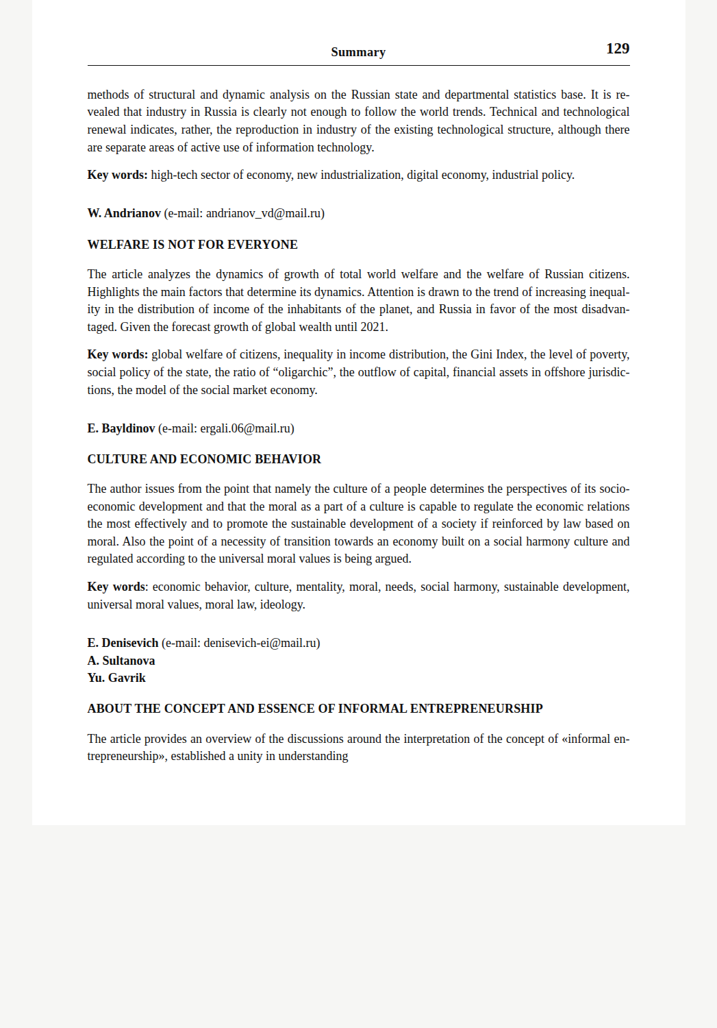Summary 129
methods of structural and dynamic analysis on the Russian state and departmental statistics base. It is revealed that industry in Russia is clearly not enough to follow the world trends. Technical and technological renewal indicates, rather, the reproduction in industry of the existing technological structure, although there are separate areas of active use of information technology.
Key words: high-tech sector of economy, new industrialization, digital economy, industrial policy.
W. Andrianov (e-mail: andrianov_vd@mail.ru)
Welfare is not for everyone
The article analyzes the dynamics of growth of total world welfare and the welfare of Russian citizens. Highlights the main factors that determine its dynamics. Attention is drawn to the trend of increasing inequality in the distribution of income of the inhabitants of the planet, and Russia in favor of the most disadvantaged. Given the forecast growth of global wealth until 2021.
Key words: global welfare of citizens, inequality in income distribution, the Gini Index, the level of poverty, social policy of the state, the ratio of “oligarchic”, the outflow of capital, financial assets in offshore jurisdictions, the model of the social market economy.
E. Bayldinov (e-mail: ergali.06@mail.ru)
Culture and economic behavior
The author issues from the point that namely the culture of a people determines the perspectives of its socio-economic development and that the moral as a part of a culture is capable to regulate the economic relations the most effectively and to promote the sustainable development of a society if reinforced by law based on moral. Also the point of a necessity of transition towards an economy built on a social harmony culture and regulated according to the universal moral values is being argued.
Key words: economic behavior, culture, mentality, moral, needs, social harmony, sustainable development, universal moral values, moral law, ideology.
E. Denisevich (e-mail: denisevich-ei@mail.ru)
A. Sultanova
Yu. Gavrik
About the concept and essence of informal entrepreneurship
The article provides an overview of the discussions around the interpretation of the concept of «informal entrepreneurship», established a unity in understanding